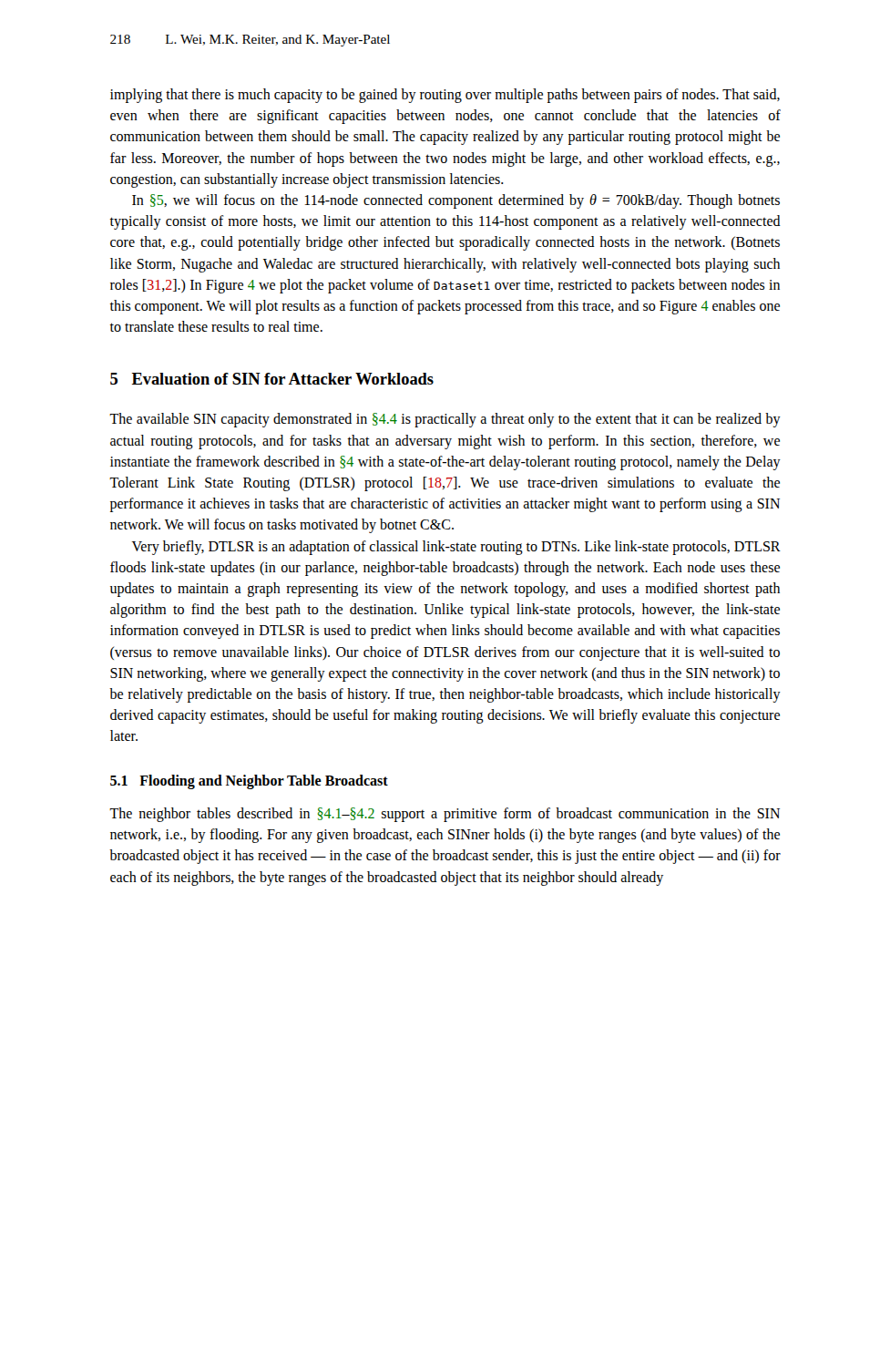218 L. Wei, M.K. Reiter, and K. Mayer-Patel
implying that there is much capacity to be gained by routing over multiple paths between pairs of nodes. That said, even when there are significant capacities between nodes, one cannot conclude that the latencies of communication between them should be small. The capacity realized by any particular routing protocol might be far less. Moreover, the number of hops between the two nodes might be large, and other workload effects, e.g., congestion, can substantially increase object transmission latencies.
In §5, we will focus on the 114-node connected component determined by θ = 700kB/day. Though botnets typically consist of more hosts, we limit our attention to this 114-host component as a relatively well-connected core that, e.g., could potentially bridge other infected but sporadically connected hosts in the network. (Botnets like Storm, Nugache and Waledac are structured hierarchically, with relatively well-connected bots playing such roles [31,2].) In Figure 4 we plot the packet volume of Dataset1 over time, restricted to packets between nodes in this component. We will plot results as a function of packets processed from this trace, and so Figure 4 enables one to translate these results to real time.
5 Evaluation of SIN for Attacker Workloads
The available SIN capacity demonstrated in §4.4 is practically a threat only to the extent that it can be realized by actual routing protocols, and for tasks that an adversary might wish to perform. In this section, therefore, we instantiate the framework described in §4 with a state-of-the-art delay-tolerant routing protocol, namely the Delay Tolerant Link State Routing (DTLSR) protocol [18,7]. We use trace-driven simulations to evaluate the performance it achieves in tasks that are characteristic of activities an attacker might want to perform using a SIN network. We will focus on tasks motivated by botnet C&C.
Very briefly, DTLSR is an adaptation of classical link-state routing to DTNs. Like link-state protocols, DTLSR floods link-state updates (in our parlance, neighbor-table broadcasts) through the network. Each node uses these updates to maintain a graph representing its view of the network topology, and uses a modified shortest path algorithm to find the best path to the destination. Unlike typical link-state protocols, however, the link-state information conveyed in DTLSR is used to predict when links should become available and with what capacities (versus to remove unavailable links). Our choice of DTLSR derives from our conjecture that it is well-suited to SIN networking, where we generally expect the connectivity in the cover network (and thus in the SIN network) to be relatively predictable on the basis of history. If true, then neighbor-table broadcasts, which include historically derived capacity estimates, should be useful for making routing decisions. We will briefly evaluate this conjecture later.
5.1 Flooding and Neighbor Table Broadcast
The neighbor tables described in §4.1–§4.2 support a primitive form of broadcast communication in the SIN network, i.e., by flooding. For any given broadcast, each SINner holds (i) the byte ranges (and byte values) of the broadcasted object it has received — in the case of the broadcast sender, this is just the entire object — and (ii) for each of its neighbors, the byte ranges of the broadcasted object that its neighbor should already